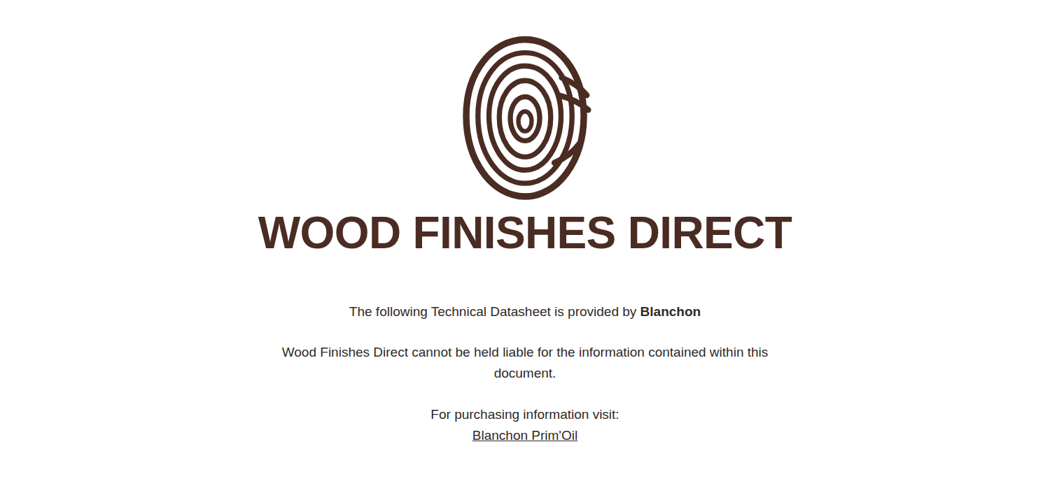Wood Finishes Direct tree ring logo
WOOD FINISHES DIRECT
The following Technical Datasheet is provided by Blanchon
Wood Finishes Direct cannot be held liable for the information contained within this document.
For purchasing information visit:
Blanchon Prim'Oil